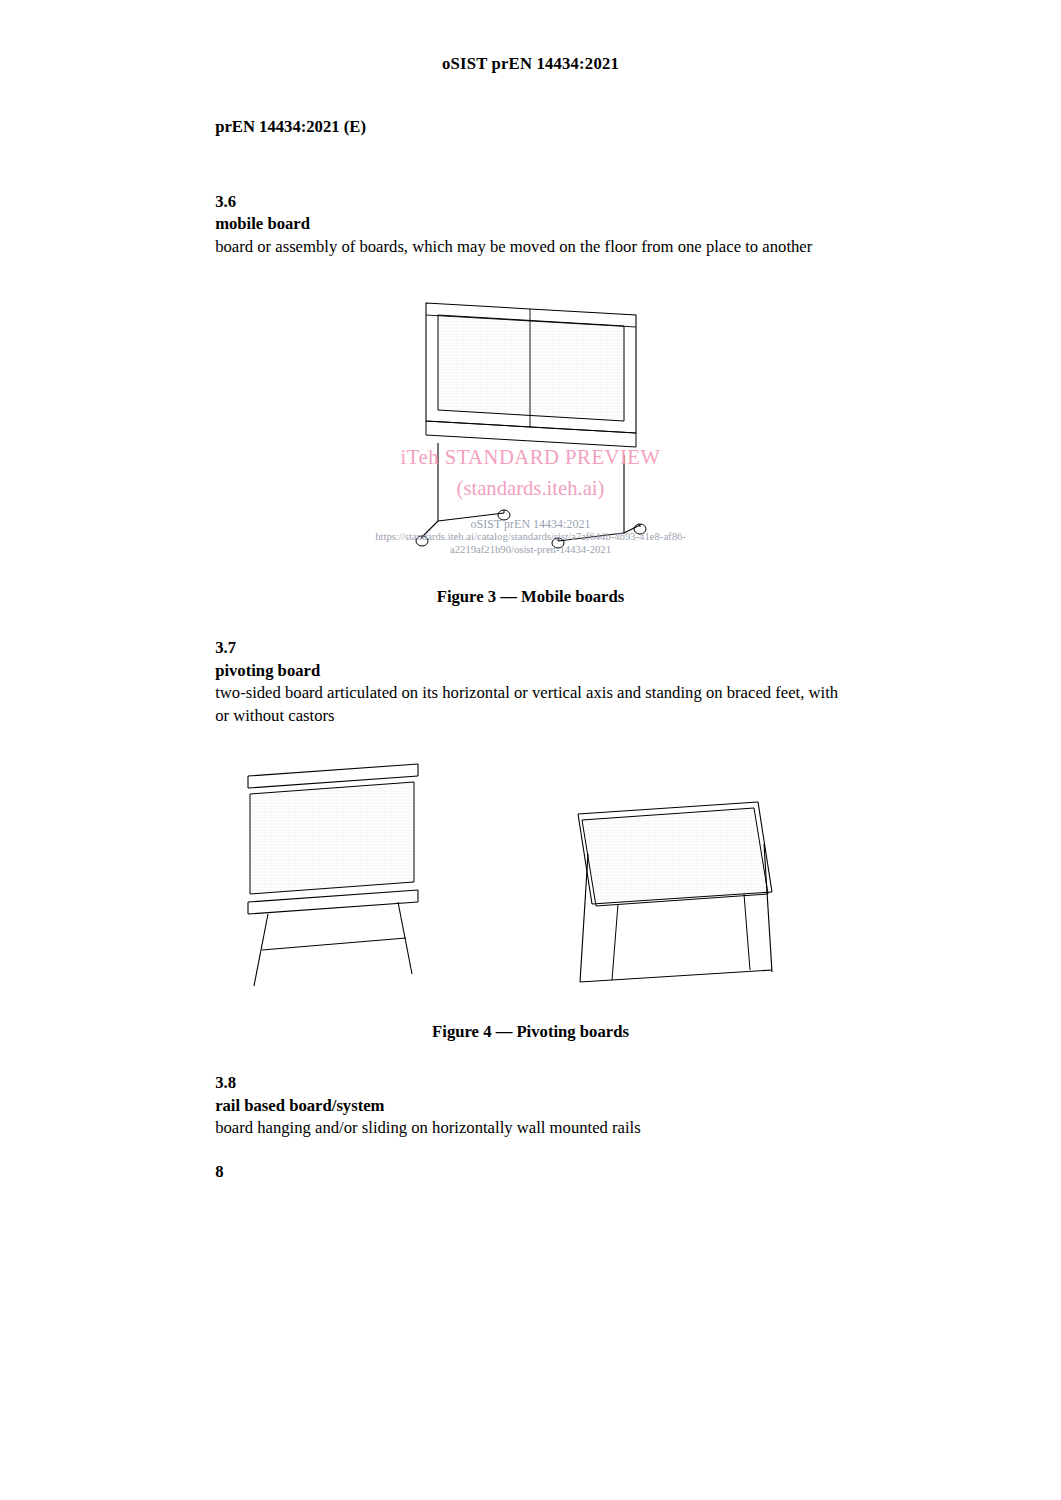oSIST prEN 14434:2021
prEN 14434:2021 (E)
3.6
mobile board
board or assembly of boards, which may be moved on the floor from one place to another
Figure 3 — Mobile boards
3.7
pivoting board
two-sided board articulated on its horizontal or vertical axis and standing on braced feet, with or without castors
Figure 4 — Pivoting boards
3.8
rail based board/system
board hanging and/or sliding on horizontally wall mounted rails
iTeh STANDARD PREVIEW
(standards.iteh.ai)
oSIST prEN 14434:2021
https://standards.iteh.ai/catalog/standards/sist/a7af644b-4b93-41e8-af86-
a2219af21b90/osist-pren-14434-2021
8